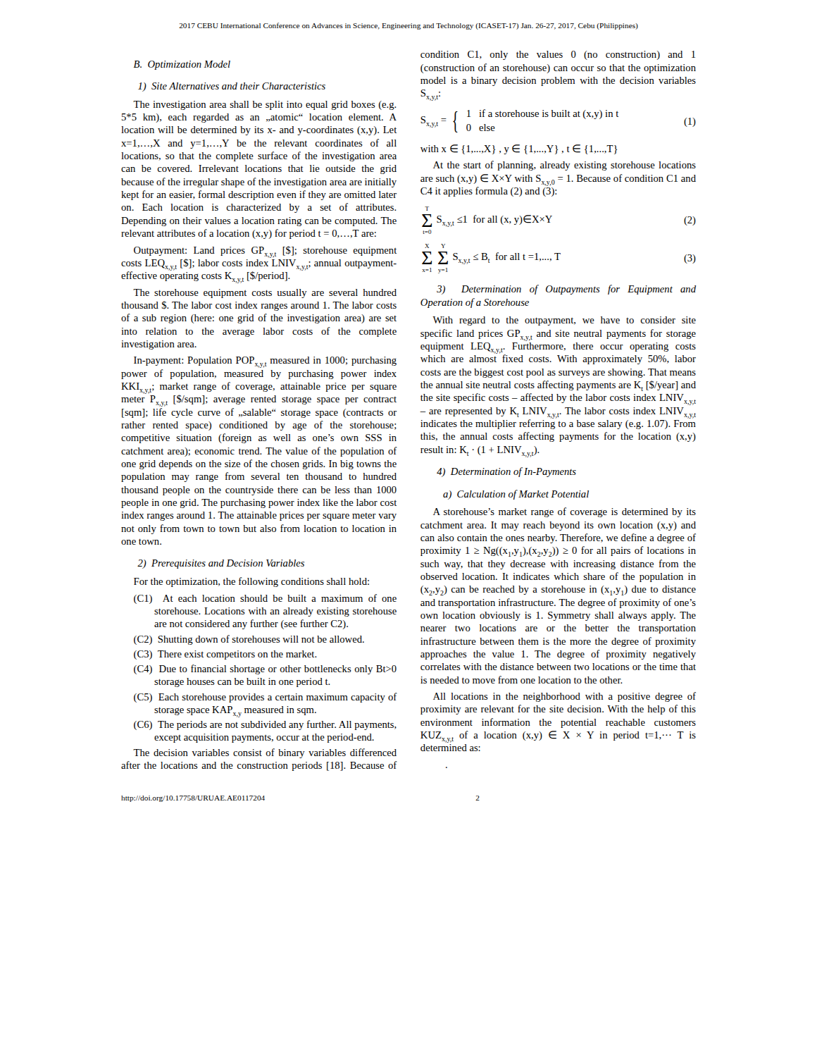2017 CEBU International Conference on Advances in Science, Engineering and Technology (ICASET-17) Jan. 26-27, 2017, Cebu (Philippines)
B. Optimization Model
1) Site Alternatives and their Characteristics
The investigation area shall be split into equal grid boxes (e.g. 5*5 km), each regarded as an „atomic“ location element. A location will be determined by its x- and y-coordinates (x,y). Let x=1,…,X and y=1,…,Y be the relevant coordinates of all locations, so that the complete surface of the investigation area can be covered. Irrelevant locations that lie outside the grid because of the irregular shape of the investigation area are initially kept for an easier, formal description even if they are omitted later on. Each location is characterized by a set of attributes. Depending on their values a location rating can be computed. The relevant attributes of a location (x,y) for period t = 0,…,T are:
Outpayment: Land prices GPx,y,t [$]; storehouse equipment costs LEQx,y,t [$]; labor costs index LNIVx,y,t; annual outpayment-effective operating costs Kx,y,t [$/period].
The storehouse equipment costs usually are several hundred thousand $. The labor cost index ranges around 1. The labor costs of a sub region (here: one grid of the investigation area) are set into relation to the average labor costs of the complete investigation area.
In-payment: Population POPx,y,t measured in 1000; purchasing power of population, measured by purchasing power index KKIx,y,t; market range of coverage, attainable price per square meter Px,y,t [$/sqm]; average rented storage space per contract [sqm]; life cycle curve of „salable“ storage space (contracts or rather rented space) conditioned by age of the storehouse; competitive situation (foreign as well as one’s own SSS in catchment area); economic trend. The value of the population of one grid depends on the size of the chosen grids. In big towns the population may range from several ten thousand to hundred thousand people on the countryside there can be less than 1000 people in one grid. The purchasing power index like the labor cost index ranges around 1. The attainable prices per square meter vary not only from town to town but also from location to location in one town.
2) Prerequisites and Decision Variables
For the optimization, the following conditions shall hold:
(C1) At each location should be built a maximum of one storehouse. Locations with an already existing storehouse are not considered any further (see further C2).
(C2) Shutting down of storehouses will not be allowed.
(C3) There exist competitors on the market.
(C4) Due to financial shortage or other bottlenecks only Bt>0 storage houses can be built in one period t.
(C5) Each storehouse provides a certain maximum capacity of storage space KAPx,y measured in sqm.
(C6) The periods are not subdivided any further. All payments, except acquisition payments, occur at the period-end.
The decision variables consist of binary variables differenced after the locations and the construction periods [18]. Because of condition C1, only the values 0 (no construction) and 1 (construction of an storehouse) can occur so that the optimization model is a binary decision problem with the decision variables Sx,y,t:
| S x,y,t = { 1 if a storehouse is built at (x,y) in t 0 else | (1) |
with x ∈ {1,...,X} , y ∈ {1,...,Y} , t ∈ {1,...,T}
At the start of planning, already existing storehouse locations are such (x,y) ∈ X×Y with Sx,y,0 = 1. Because of condition C1 and C4 it applies formula (2) and (3):
| T Σ t=0 S x,y,t ≤1 for all (x, y)∈X×Y | (2) |
| X Σ x=1 Y Σ y=1 S x,y,t ≤ B t for all t =1,..., T | (3) |
3) Determination of Outpayments for Equipment and Operation of a Storehouse
With regard to the outpayment, we have to consider site specific land prices GPx,y,t and site neutral payments for storage equipment LEQx,y,t. Furthermore, there occur operating costs which are almost fixed costs. With approximately 50%, labor costs are the biggest cost pool as surveys are showing. That means the annual site neutral costs affecting payments are Kt [$/year] and the site specific costs – affected by the labor costs index LNIVx,y,t – are represented by Kt LNIVx,y,t. The labor costs index LNIVx,y,t indicates the multiplier referring to a base salary (e.g. 1.07). From this, the annual costs affecting payments for the location (x,y) result in: Kt · (1 + LNIVx,y,t).
4) Determination of In-Payments
a) Calculation of Market Potential
A storehouse’s market range of coverage is determined by its catchment area. It may reach beyond its own location (x,y) and can also contain the ones nearby. Therefore, we define a degree of proximity 1 ≥ Ng((x1,y1),(x2,y2)) ≥ 0 for all pairs of locations in such way, that they decrease with increasing distance from the observed location. It indicates which share of the population in (x2,y2) can be reached by a storehouse in (x1,y1) due to distance and transportation infrastructure. The degree of proximity of one’s own location obviously is 1. Symmetry shall always apply. The nearer two locations are or the better the transportation infrastructure between them is the more the degree of proximity approaches the value 1. The degree of proximity negatively correlates with the distance between two locations or the time that is needed to move from one location to the other.
All locations in the neighborhood with a positive degree of proximity are relevant for the site decision. With the help of this environment information the potential reachable customers KUZx,y,t of a location (x,y) ∈ X × Y in period t=1,··· T is determined as:
.
http://doi.org/10.17758/URUAE.AE0117204
2